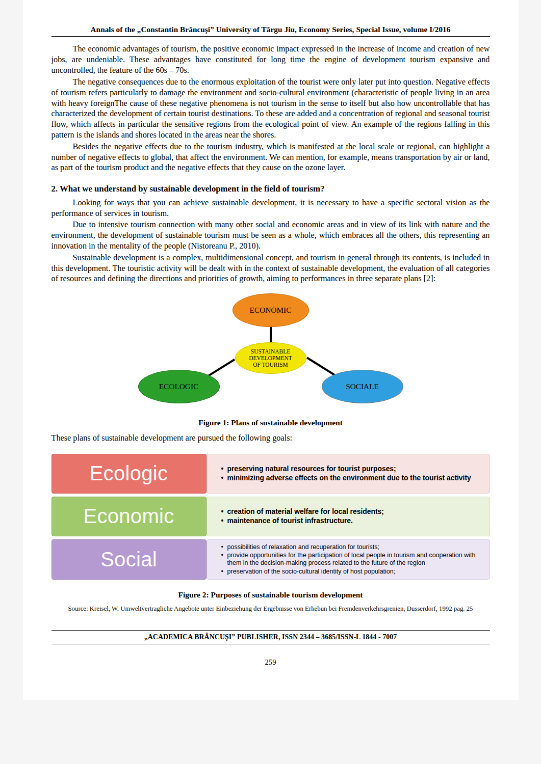Annals of the „Constantin Brâncuşi” University of Târgu Jiu, Economy Series, Special Issue, volume I/2016
The economic advantages of tourism, the positive economic impact expressed in the increase of income and creation of new jobs, are undeniable. These advantages have constituted for long time the engine of development tourism expansive and uncontrolled, the feature of the 60s – 70s.
The negative consequences due to the enormous exploitation of the tourist were only later put into question. Negative effects of tourism refers particularly to damage the environment and socio-cultural environment (characteristic of people living in an area with heavy foreignThe cause of these negative phenomena is not tourism in the sense to itself but also how uncontrollable that has characterized the development of certain tourist destinations. To these are added and a concentration of regional and seasonal tourist flow, which affects in particular the sensitive regions from the ecological point of view. An example of the regions falling in this pattern is the islands and shores located in the areas near the shores.
Besides the negative effects due to the tourism industry, which is manifested at the local scale or regional, can highlight a number of negative effects to global, that affect the environment. We can mention, for example, means transportation by air or land, as part of the tourism product and the negative effects that they cause on the ozone layer.
2. What we understand by sustainable development in the field of tourism?
Looking for ways that you can achieve sustainable development, it is necessary to have a specific sectoral vision as the performance of services in tourism.
Due to intensive tourism connection with many other social and economic areas and in view of its link with nature and the environment, the development of sustainable tourism must be seen as a whole, which embraces all the others, this representing an innovation in the mentality of the people (Nistoreanu P., 2010).
Sustainable development is a complex, multidimensional concept, and tourism in general through its contents, is included in this development. The touristic activity will be dealt with in the context of sustainable development, the evaluation of all categories of resources and defining the directions and priorities of growth, aiming to performances in three separate plans [2]:
ECONOMIC
SUSTAINABLE
DEVELOPMENT
OF TOURISM
ECOLOGIC
SOCIALE
Figure 1: Plans of sustainable development
These plans of sustainable development are pursued the following goals:
| Ecologic | preserving natural resources for tourist purposes; minimizing adverse effects on the environment due to the tourist activity |
| Economic | creation of material welfare for local residents; maintenance of tourist infrastructure. |
| Social | possibilities of relaxation and recuperation for tourists; provide opportunities for the participation of local people in tourism and cooperation with them in the decision-making process related to the future of the region preservation of the socio-cultural identity of host population; |
Figure 2: Purposes of sustainable tourism development
Source: Kreisel, W. Umweltvertragliche Angebote unter Einbeziehung der Ergebnisse von Erhebun bei Fremdenverkehrsgrenien, Dusserdorf, 1992 pag. 25
„ACADEMICA BRÂNCUŞI” PUBLISHER, ISSN 2344 – 3685/ISSN-L 1844 - 7007
259